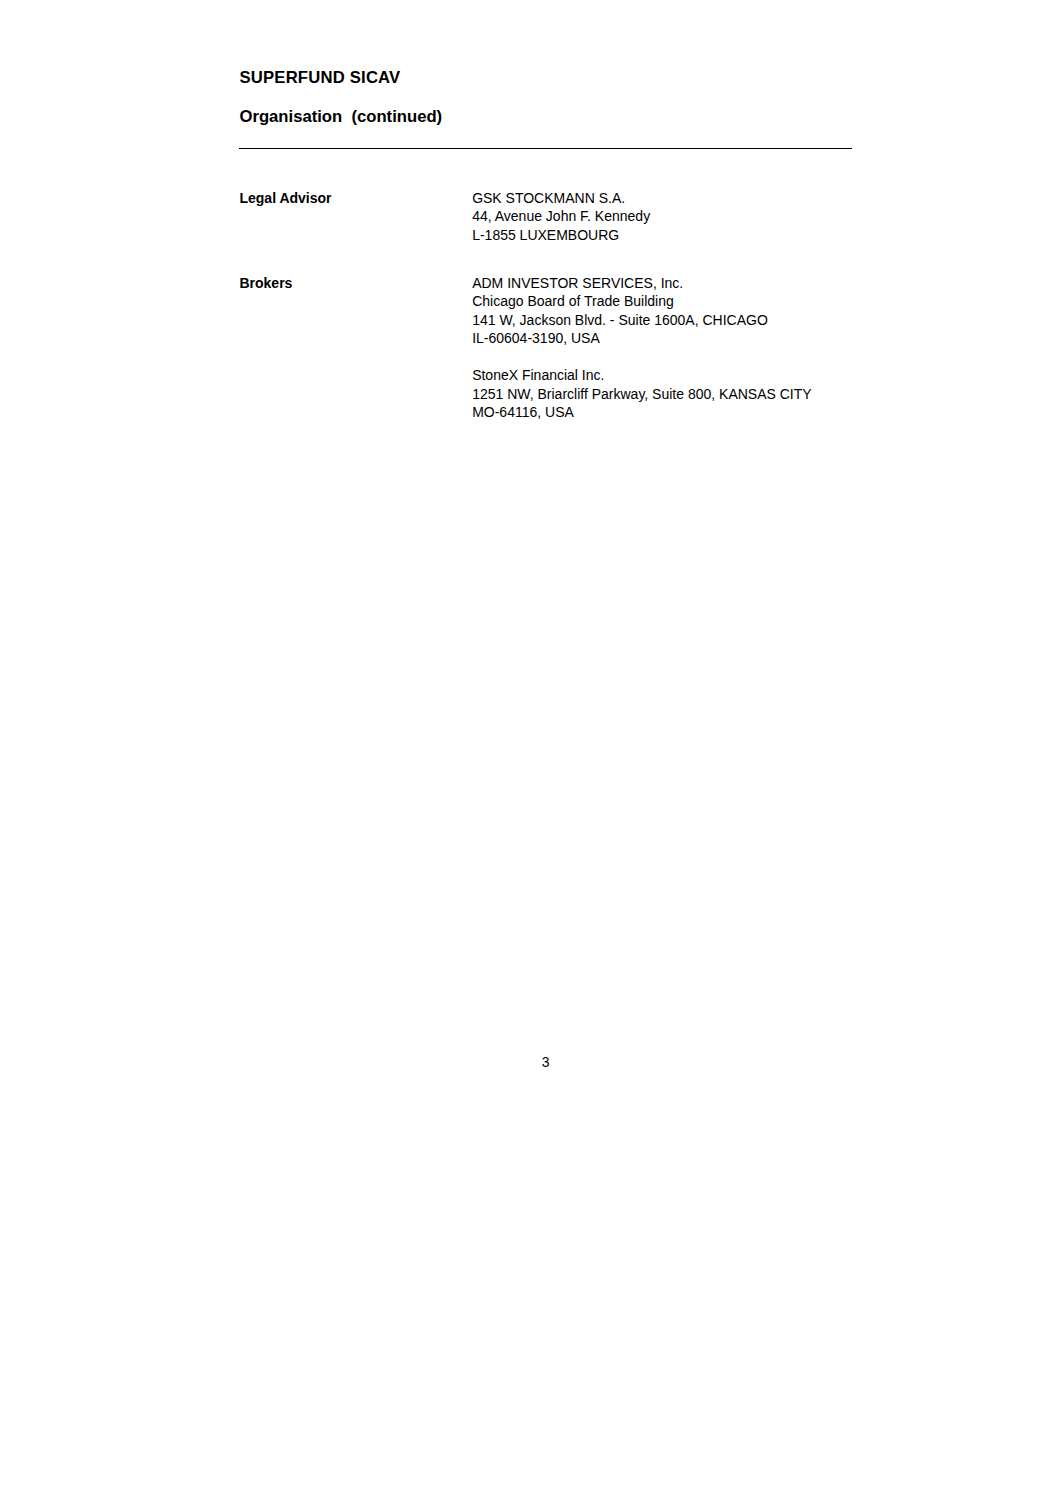SUPERFUND SICAV
Organisation (continued)
| Legal Advisor | GSK STOCKMANN S.A. 44, Avenue John F. Kennedy L-1855 LUXEMBOURG |
| Brokers | ADM INVESTOR SERVICES, Inc. Chicago Board of Trade Building 141 W, Jackson Blvd. - Suite 1600A, CHICAGO IL-60604-3190, USA StoneX Financial Inc. 1251 NW, Briarcliff Parkway, Suite 800, KANSAS CITY MO-64116, USA |
3